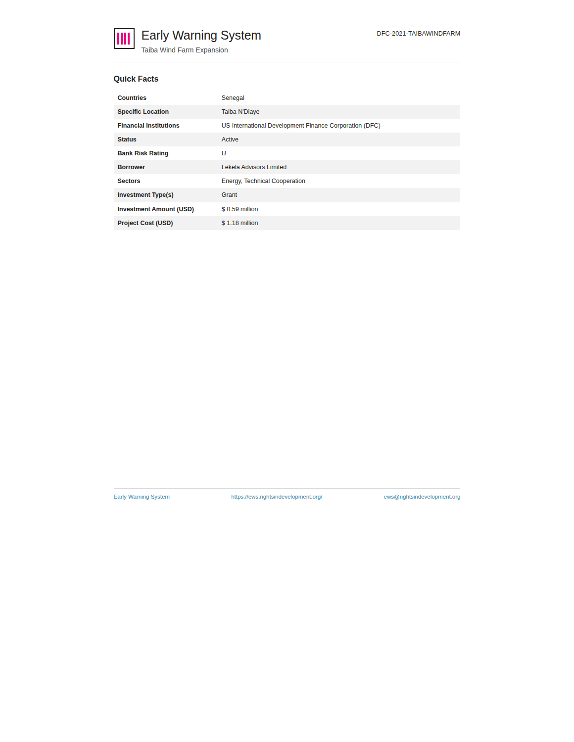Early Warning System
Taiba Wind Farm Expansion
DFC-2021-TAIBAWINDFARM
Quick Facts
| Countries | Senegal |
| Specific Location | Taiba N'Diaye |
| Financial Institutions | US International Development Finance Corporation (DFC) |
| Status | Active |
| Bank Risk Rating | U |
| Borrower | Lekela Advisors Limited |
| Sectors | Energy, Technical Cooperation |
| Investment Type(s) | Grant |
| Investment Amount (USD) | $ 0.59 million |
| Project Cost (USD) | $ 1.18 million |
Early Warning System
https://ews.rightsindevelopment.org/
ews@rightsindevelopment.org